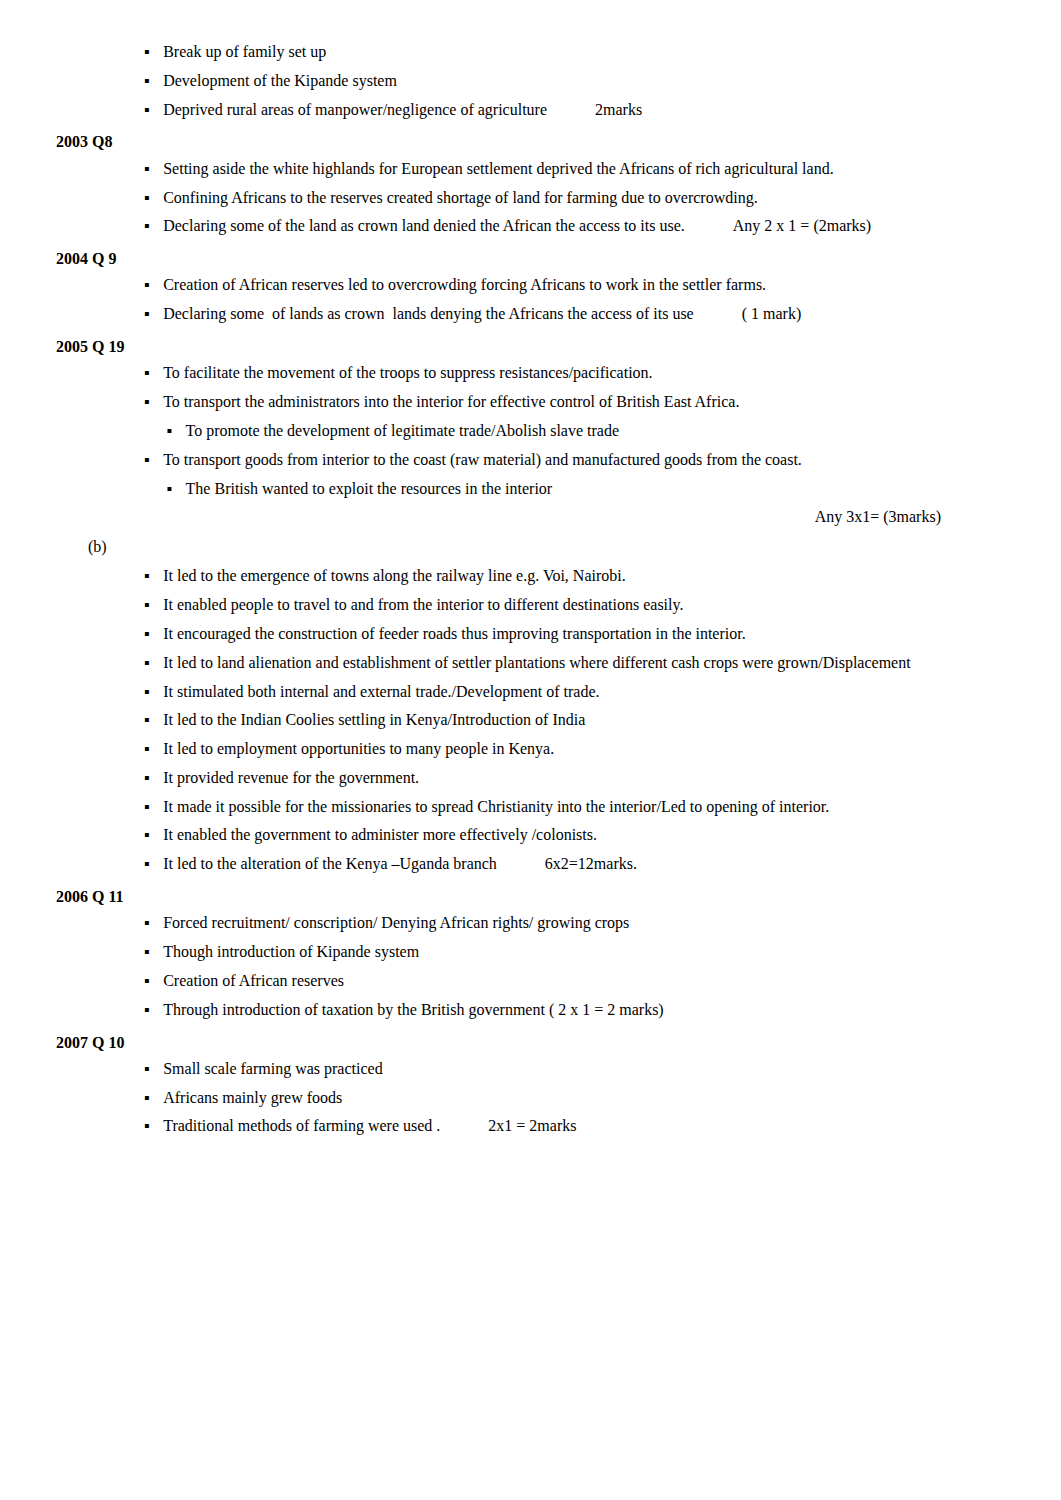Break up of family set up
Development of the Kipande system
Deprived rural areas of manpower/negligence of agriculture2marks
2003 Q8
Setting aside the white highlands for European settlement deprived the Africans of rich agricultural land.
Confining Africans to the reserves created shortage of land for farming due to overcrowding.
Declaring some of the land as crown land denied the African the access to its use.Any 2 x 1 = (2marks)
2004 Q 9
Creation of African reserves led to overcrowding forcing Africans to work in the settler farms.
Declaring some of lands as crown lands denying the Africans the access of its use( 1 mark)
2005 Q 19
To facilitate the movement of the troops to suppress resistances/pacification.
To transport the administrators into the interior for effective control of British East Africa.
To promote the development of legitimate trade/Abolish slave trade
To transport goods from interior to the coast (raw material) and manufactured goods from the coast.
The British wanted to exploit the resources in the interior
Any 3x1= (3marks)
(b)
It led to the emergence of towns along the railway line e.g. Voi, Nairobi.
It enabled people to travel to and from the interior to different destinations easily.
It encouraged the construction of feeder roads thus improving transportation in the interior.
It led to land alienation and establishment of settler plantations where different cash crops were grown/Displacement
It stimulated both internal and external trade./Development of trade.
It led to the Indian Coolies settling in Kenya/Introduction of India
It led to employment opportunities to many people in Kenya.
It provided revenue for the government.
It made it possible for the missionaries to spread Christianity into the interior/Led to opening of interior.
It enabled the government to administer more effectively /colonists.
It led to the alteration of the Kenya –Uganda branch6x2=12marks.
2006 Q 11
Forced recruitment/ conscription/ Denying African rights/ growing crops
Though introduction of Kipande system
Creation of African reserves
Through introduction of taxation by the British government ( 2 x 1 = 2 marks)
2007 Q 10
Small scale farming was practiced
Africans mainly grew foods
Traditional methods of farming were used .2x1 = 2marks